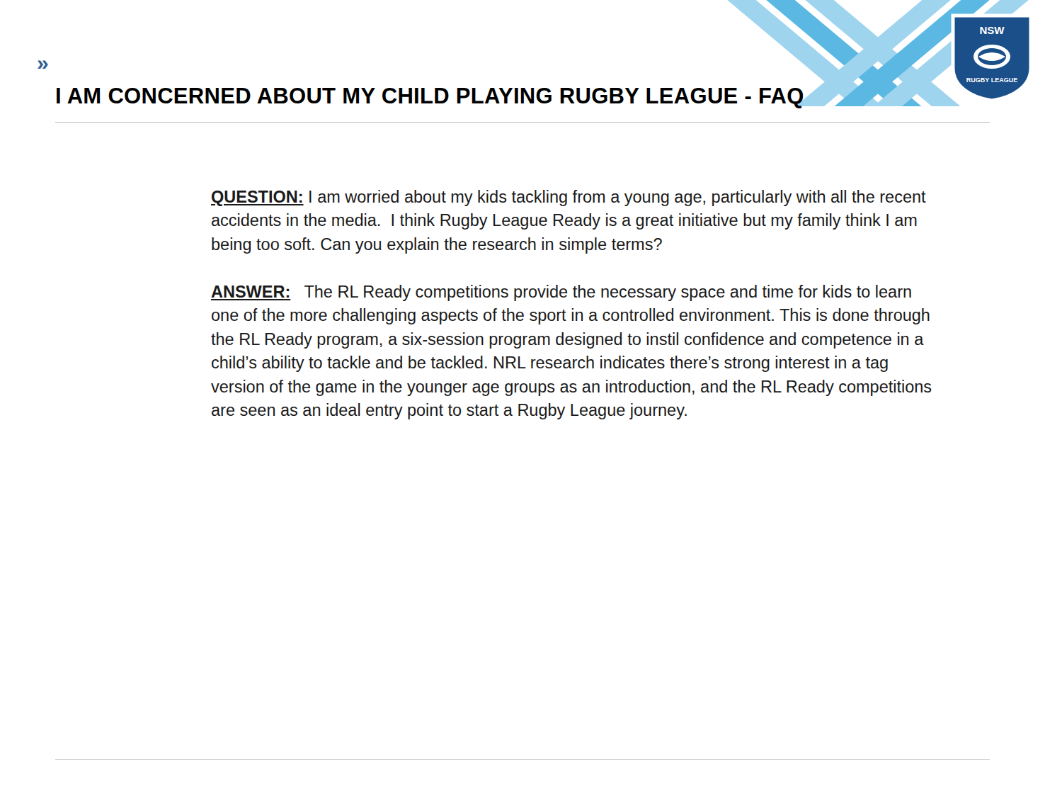NSW RUGBY LEAGUE
»
I AM CONCERNED ABOUT MY CHILD PLAYING RUGBY LEAGUE - FAQ
QUESTION: I am worried about my kids tackling from a young age, particularly with all the recent accidents in the media. I think Rugby League Ready is a great initiative but my family think I am being too soft. Can you explain the research in simple terms?
ANSWER: The RL Ready competitions provide the necessary space and time for kids to learn one of the more challenging aspects of the sport in a controlled environment. This is done through the RL Ready program, a six-session program designed to instil confidence and competence in a child’s ability to tackle and be tackled. NRL research indicates there’s strong interest in a tag version of the game in the younger age groups as an introduction, and the RL Ready competitions are seen as an ideal entry point to start a Rugby League journey.